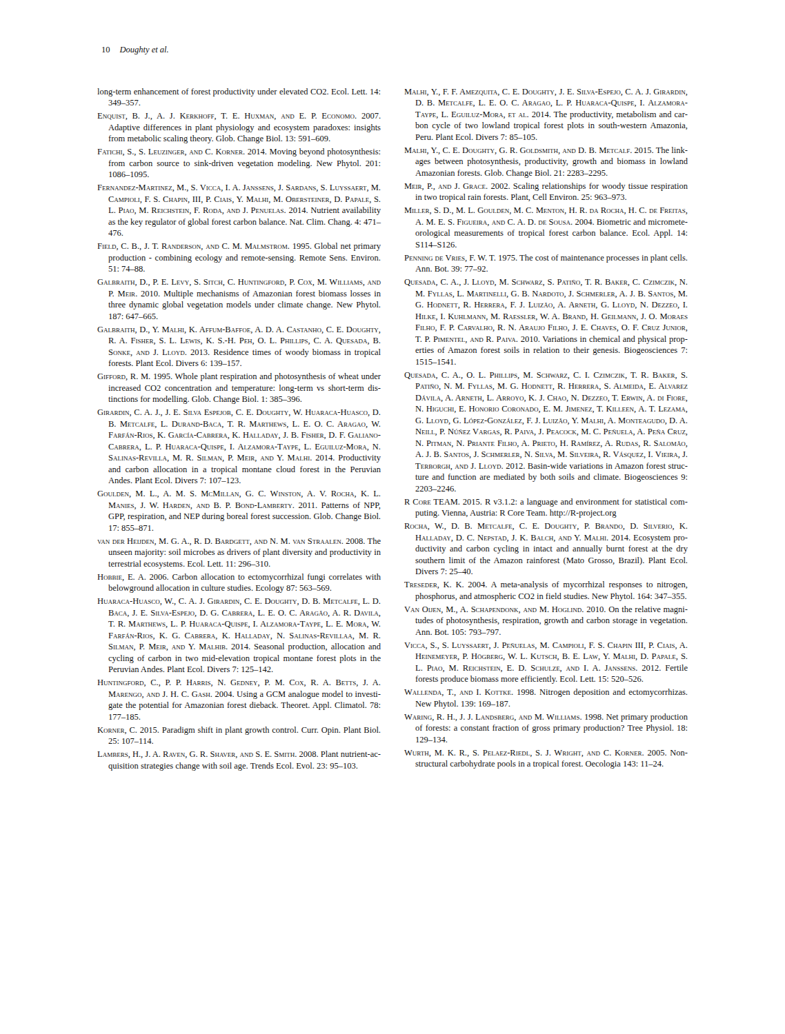10 Doughty et al.
long-term enhancement of forest productivity under elevated CO2. Ecol. Lett. 14: 349–357.
Enquist, B. J., A. J. Kerkhoff, T. E. Huxman, and E. P. Economo. 2007. Adaptive differences in plant physiology and ecosystem paradoxes: insights from metabolic scaling theory. Glob. Change Biol. 13: 591–609.
Fatichi, S., S. Leuzinger, and C. Korner. 2014. Moving beyond photosynthesis: from carbon source to sink-driven vegetation modeling. New Phytol. 201: 1086–1095.
Fernandez-Martinez, M., S. Vicca, I. A. Janssens, J. Sardans, S. Luyssaert, M. Campioli, F. S. Chapin, III, P. Ciais, Y. Malhi, M. Obersteiner, D. Papale, S. L. Piao, M. Reichstein, F. Roda, and J. Penuelas. 2014. Nutrient availability as the key regulator of global forest carbon balance. Nat. Clim. Chang. 4: 471–476.
Field, C. B., J. T. Randerson, and C. M. Malmstrom. 1995. Global net primary production - combining ecology and remote-sensing. Remote Sens. Environ. 51: 74–88.
Galbraith, D., P. E. Levy, S. Sitch, C. Huntingford, P. Cox, M. Williams, and P. Meir. 2010. Multiple mechanisms of Amazonian forest biomass losses in three dynamic global vegetation models under climate change. New Phytol. 187: 647–665.
Galbraith, D., Y. Malhi, K. Affum-Baffoe, A. D. A. Castanho, C. E. Doughty, R. A. Fisher, S. L. Lewis, K. S.-H. Peh, O. L. Phillips, C. A. Quesada, B. Sonke, and J. Lloyd. 2013. Residence times of woody biomass in tropical forests. Plant Ecol. Divers 6: 139–157.
Gifford, R. M. 1995. Whole plant respiration and photosynthesis of wheat under increased CO2 concentration and temperature: long-term vs short-term distinctions for modelling. Glob. Change Biol. 1: 385–396.
Girardin, C. A. J., J. E. Silva Espejob, C. E. Doughty, W. Huaraca-Huasco, D. B. Metcalfe, L. Durand-Baca, T. R. Marthews, L. E. O. C. Aragao, W. Farfán-Rios, K. García-Cabrera, K. Halladay, J. B. Fisher, D. F. Galiano-Cabrera, L. P. Huaraca-Quispe, I. Alzamora-Taype, L. Eguiluz-Mora, N. Salinas-Revilla, M. R. Silman, P. Meir, and Y. Malhi. 2014. Productivity and carbon allocation in a tropical montane cloud forest in the Peruvian Andes. Plant Ecol. Divers 7: 107–123.
Goulden, M. L., A. M. S. McMillan, G. C. Winston, A. V. Rocha, K. L. Manies, J. W. Harden, and B. P. Bond-Lamberty. 2011. Patterns of NPP, GPP, respiration, and NEP during boreal forest succession. Glob. Change Biol. 17: 855–871.
van der Heijden, M. G. A., R. D. Bardgett, and N. M. van Straalen. 2008. The unseen majority: soil microbes as drivers of plant diversity and productivity in terrestrial ecosystems. Ecol. Lett. 11: 296–310.
Hobbie, E. A. 2006. Carbon allocation to ectomycorrhizal fungi correlates with belowground allocation in culture studies. Ecology 87: 563–569.
Huaraca-Huasco, W., C. A. J. Girardin, C. E. Doughty, D. B. Metcalfe, L. D. Baca, J. E. Silva-Espejo, D. G. Cabrera, L. E. O. C. Aragão, A. R. Davila, T. R. Marthews, L. P. Huaraca-Quispe, I. Alzamora-Taype, L. E. Mora, W. Farfán-Rios, K. G. Cabrera, K. Halladay, N. Salinas-Revillaa, M. R. Silman, P. Meir, and Y. Malhib. 2014. Seasonal production, allocation and cycling of carbon in two mid-elevation tropical montane forest plots in the Peruvian Andes. Plant Ecol. Divers 7: 125–142.
Huntingford, C., P. P. Harris, N. Gedney, P. M. Cox, R. A. Betts, J. A. Marengo, and J. H. C. Gash. 2004. Using a GCM analogue model to investigate the potential for Amazonian forest dieback. Theoret. Appl. Climatol. 78: 177–185.
Korner, C. 2015. Paradigm shift in plant growth control. Curr. Opin. Plant Biol. 25: 107–114.
Lambers, H., J. A. Raven, G. R. Shaver, and S. E. Smith. 2008. Plant nutrient-acquisition strategies change with soil age. Trends Ecol. Evol. 23: 95–103.
Malhi, Y., F. F. Amezquita, C. E. Doughty, J. E. Silva-Espejo, C. A. J. Girardin, D. B. Metcalfe, L. E. O. C. Aragao, L. P. Huaraca-Quispe, I. Alzamora-Taype, L. Eguiluz-Mora, et al. 2014. The productivity, metabolism and carbon cycle of two lowland tropical forest plots in south-western Amazonia, Peru. Plant Ecol. Divers 7: 85–105.
Malhi, Y., C. E. Doughty, G. R. Goldsmith, and D. B. Metcalf. 2015. The linkages between photosynthesis, productivity, growth and biomass in lowland Amazonian forests. Glob. Change Biol. 21: 2283–2295.
Meir, P., and J. Grace. 2002. Scaling relationships for woody tissue respiration in two tropical rain forests. Plant, Cell Environ. 25: 963–973.
Miller, S. D., M. L. Goulden, M. C. Menton, H. R. da Rocha, H. C. de Freitas, A. M. E. S. Figueira, and C. A. D. de Sousa. 2004. Biometric and micrometeorological measurements of tropical forest carbon balance. Ecol. Appl. 14: S114–S126.
Penning de Vries, F. W. T. 1975. The cost of maintenance processes in plant cells. Ann. Bot. 39: 77–92.
Quesada, C. A., J. Lloyd, M. Schwarz, S. Patiño, T. R. Baker, C. Czimczik, N. M. Fyllas, L. Martinelli, G. B. Nardoto, J. Schmerler, A. J. B. Santos, M. G. Hodnett, R. Herrera, F. J. Luizão, A. Arneth, G. Lloyd, N. Dezzeo, I. Hilke, I. Kuhlmann, M. Raessler, W. A. Brand, H. Geilmann, J. O. Moraes Filho, F. P. Carvalho, R. N. Araujo Filho, J. E. Chaves, O. F. Cruz Junior, T. P. Pimentel, and R. Paiva. 2010. Variations in chemical and physical properties of Amazon forest soils in relation to their genesis. Biogeosciences 7: 1515–1541.
Quesada, C. A., O. L. Phillips, M. Schwarz, C. I. Czimczik, T. R. Baker, S. Patiño, N. M. Fyllas, M. G. Hodnett, R. Herrera, S. Almeida, E. Alvarez Dávila, A. Arneth, L. Arroyo, K. J. Chao, N. Dezzeo, T. Erwin, A. di Fiore, N. Higuchi, E. Honorio Coronado, E. M. Jimenez, T. Killeen, A. T. Lezama, G. Lloyd, G. López-González, F. J. Luizão, Y. Malhi, A. Monteagudo, D. A. Neill, P. Núñez Vargas, R. Paiva, J. Peacock, M. C. Peñuela, A. Peña Cruz, N. Pitman, N. Priante Filho, A. Prieto, H. Ramírez, A. Rudas, R. Salomão, A. J. B. Santos, J. Schmerler, N. Silva, M. Silveira, R. Vásquez, I. Vieira, J. Terborgh, and J. Lloyd. 2012. Basin-wide variations in Amazon forest structure and function are mediated by both soils and climate. Biogeosciences 9: 2203–2246.
R Core TEAM. 2015. R v3.1.2: a language and environment for statistical computing. Vienna, Austria: R Core Team. http://R-project.org
Rocha, W., D. B. Metcalfe, C. E. Doughty, P. Brando, D. Silverio, K. Halladay, D. C. Nepstad, J. K. Balch, and Y. Malhi. 2014. Ecosystem productivity and carbon cycling in intact and annually burnt forest at the dry southern limit of the Amazon rainforest (Mato Grosso, Brazil). Plant Ecol. Divers 7: 25–40.
Treseder, K. K. 2004. A meta-analysis of mycorrhizal responses to nitrogen, phosphorus, and atmospheric CO2 in field studies. New Phytol. 164: 347–355.
Van Oijen, M., A. Schapendonk, and M. Hoglind. 2010. On the relative magnitudes of photosynthesis, respiration, growth and carbon storage in vegetation. Ann. Bot. 105: 793–797.
Vicca, S., S. Luyssaert, J. Peñuelas, M. Campioli, F. S. Chapin III, P. Ciais, A. Heinemeyer, P. Högberg, W. L. Kutsch, B. E. Law, Y. Malhi, D. Papale, S. L. Piao, M. Reichstein, E. D. Schulze, and I. A. Janssens. 2012. Fertile forests produce biomass more efficiently. Ecol. Lett. 15: 520–526.
Wallenda, T., and I. Kottke. 1998. Nitrogen deposition and ectomycorrhizas. New Phytol. 139: 169–187.
Waring, R. H., J. J. Landsberg, and M. Williams. 1998. Net primary production of forests: a constant fraction of gross primary production? Tree Physiol. 18: 129–134.
Wurth, M. K. R., S. Pelaez-Riedl, S. J. Wright, and C. Korner. 2005. Non-structural carbohydrate pools in a tropical forest. Oecologia 143: 11–24.